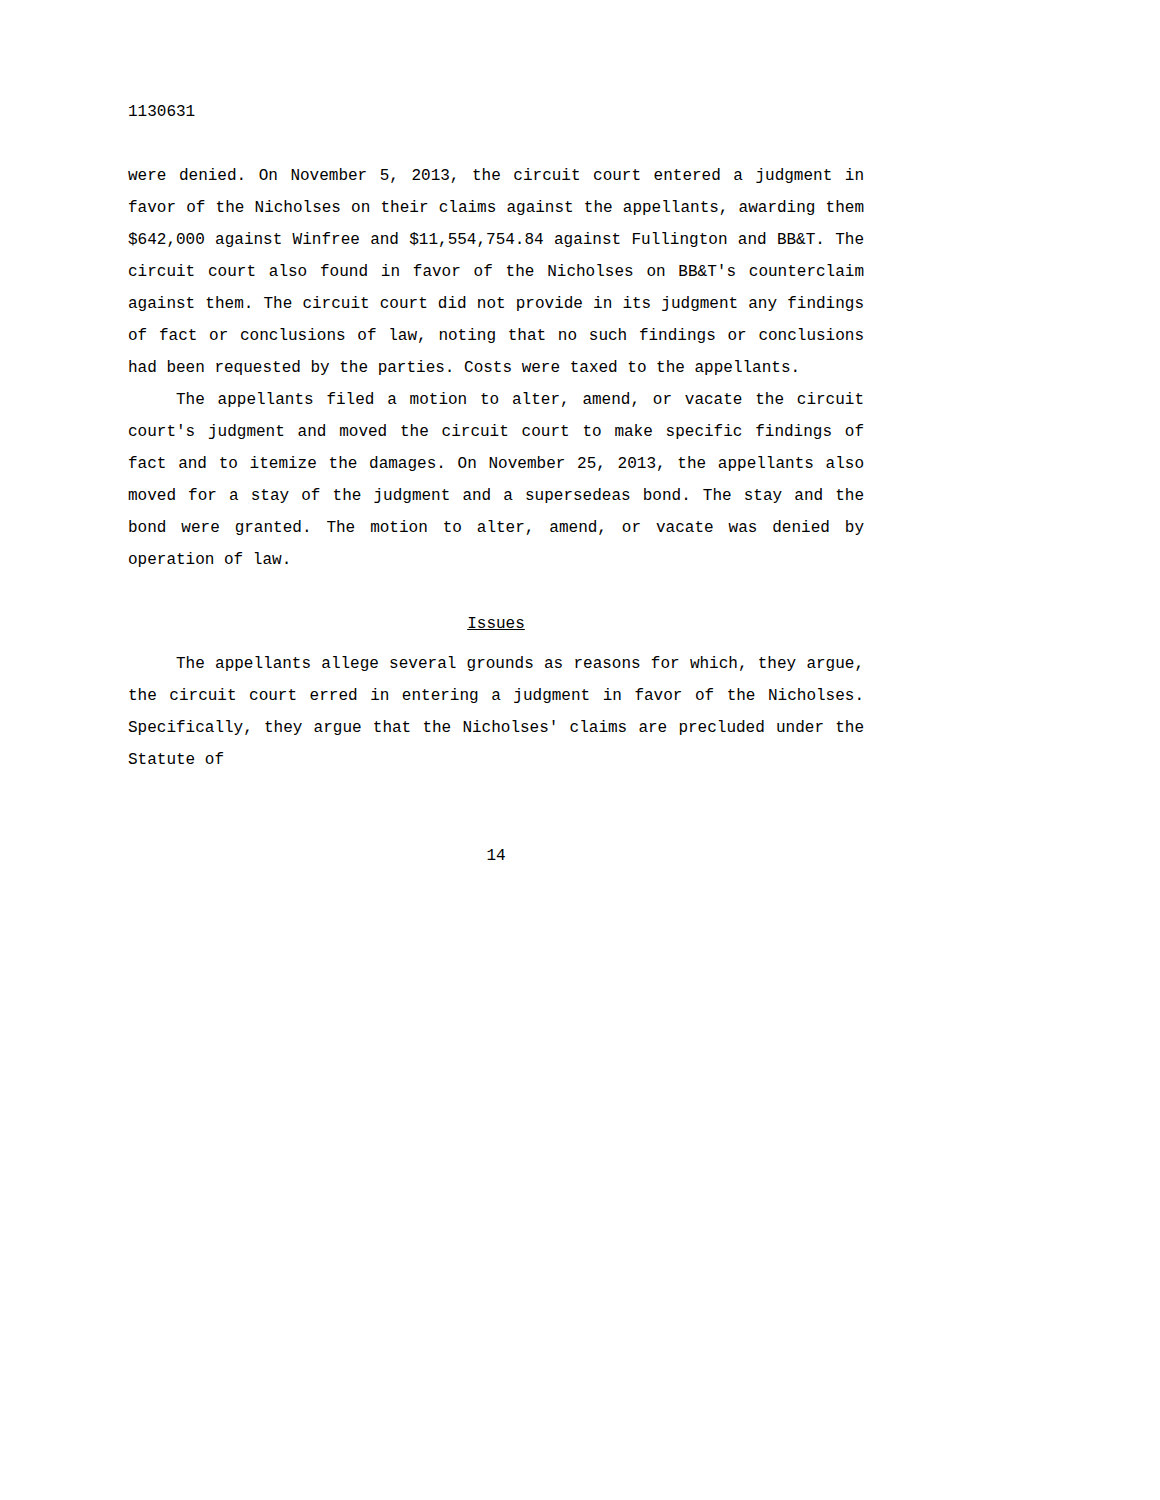1130631
were denied. On November 5, 2013, the circuit court entered a judgment in favor of the Nicholses on their claims against the appellants, awarding them $642,000 against Winfree and $11,554,754.84 against Fullington and BB&T. The circuit court also found in favor of the Nicholses on BB&T's counterclaim against them. The circuit court did not provide in its judgment any findings of fact or conclusions of law, noting that no such findings or conclusions had been requested by the parties. Costs were taxed to the appellants.
The appellants filed a motion to alter, amend, or vacate the circuit court's judgment and moved the circuit court to make specific findings of fact and to itemize the damages. On November 25, 2013, the appellants also moved for a stay of the judgment and a supersedeas bond. The stay and the bond were granted. The motion to alter, amend, or vacate was denied by operation of law.
Issues
The appellants allege several grounds as reasons for which, they argue, the circuit court erred in entering a judgment in favor of the Nicholses. Specifically, they argue that the Nicholses' claims are precluded under the Statute of
14